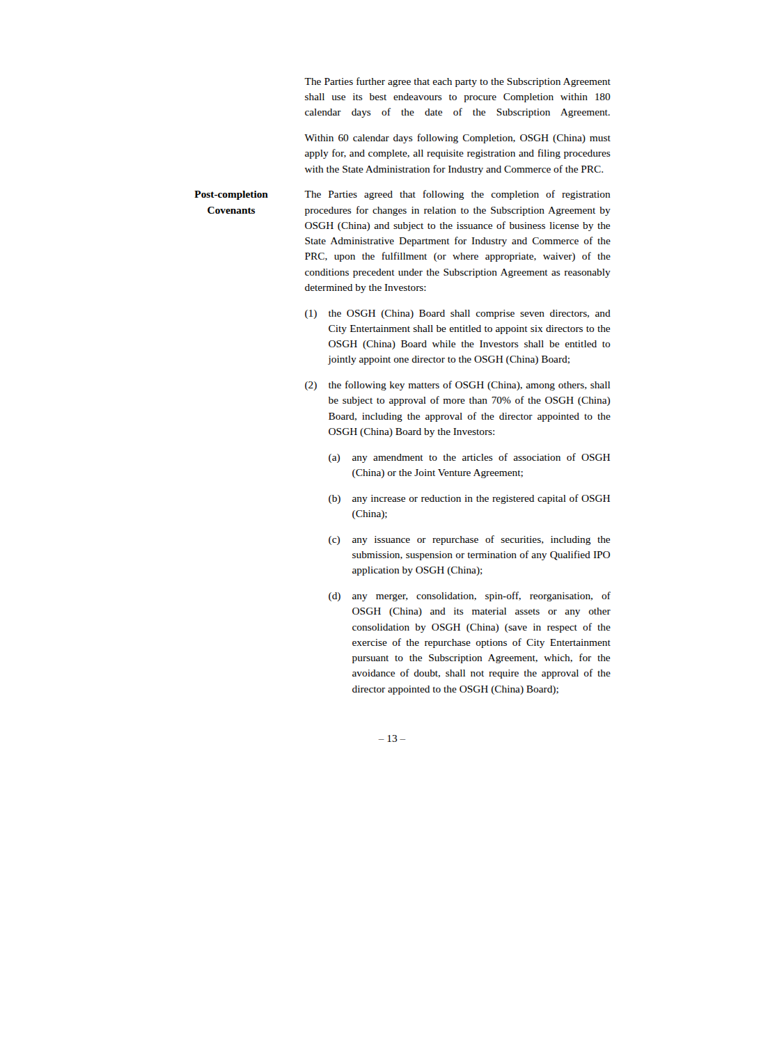The Parties further agree that each party to the Subscription Agreement shall use its best endeavours to procure Completion within 180 calendar days of the date of the Subscription Agreement.
Within 60 calendar days following Completion, OSGH (China) must apply for, and complete, all requisite registration and filing procedures with the State Administration for Industry and Commerce of the PRC.
Post-completion
Covenants
The Parties agreed that following the completion of registration procedures for changes in relation to the Subscription Agreement by OSGH (China) and subject to the issuance of business license by the State Administrative Department for Industry and Commerce of the PRC, upon the fulfillment (or where appropriate, waiver) of the conditions precedent under the Subscription Agreement as reasonably determined by the Investors:
(1)
the OSGH (China) Board shall comprise seven directors, and City Entertainment shall be entitled to appoint six directors to the OSGH (China) Board while the Investors shall be entitled to jointly appoint one director to the OSGH (China) Board;
(2)
the following key matters of OSGH (China), among others, shall be subject to approval of more than 70% of the OSGH (China) Board, including the approval of the director appointed to the OSGH (China) Board by the Investors:
(a)
any amendment to the articles of association of OSGH (China) or the Joint Venture Agreement;
(b)
any increase or reduction in the registered capital of OSGH (China);
(c)
any issuance or repurchase of securities, including the submission, suspension or termination of any Qualified IPO application by OSGH (China);
(d)
any merger, consolidation, spin-off, reorganisation, of OSGH (China) and its material assets or any other consolidation by OSGH (China) (save in respect of the exercise of the repurchase options of City Entertainment pursuant to the Subscription Agreement, which, for the avoidance of doubt, shall not require the approval of the director appointed to the OSGH (China) Board);
– 13 –